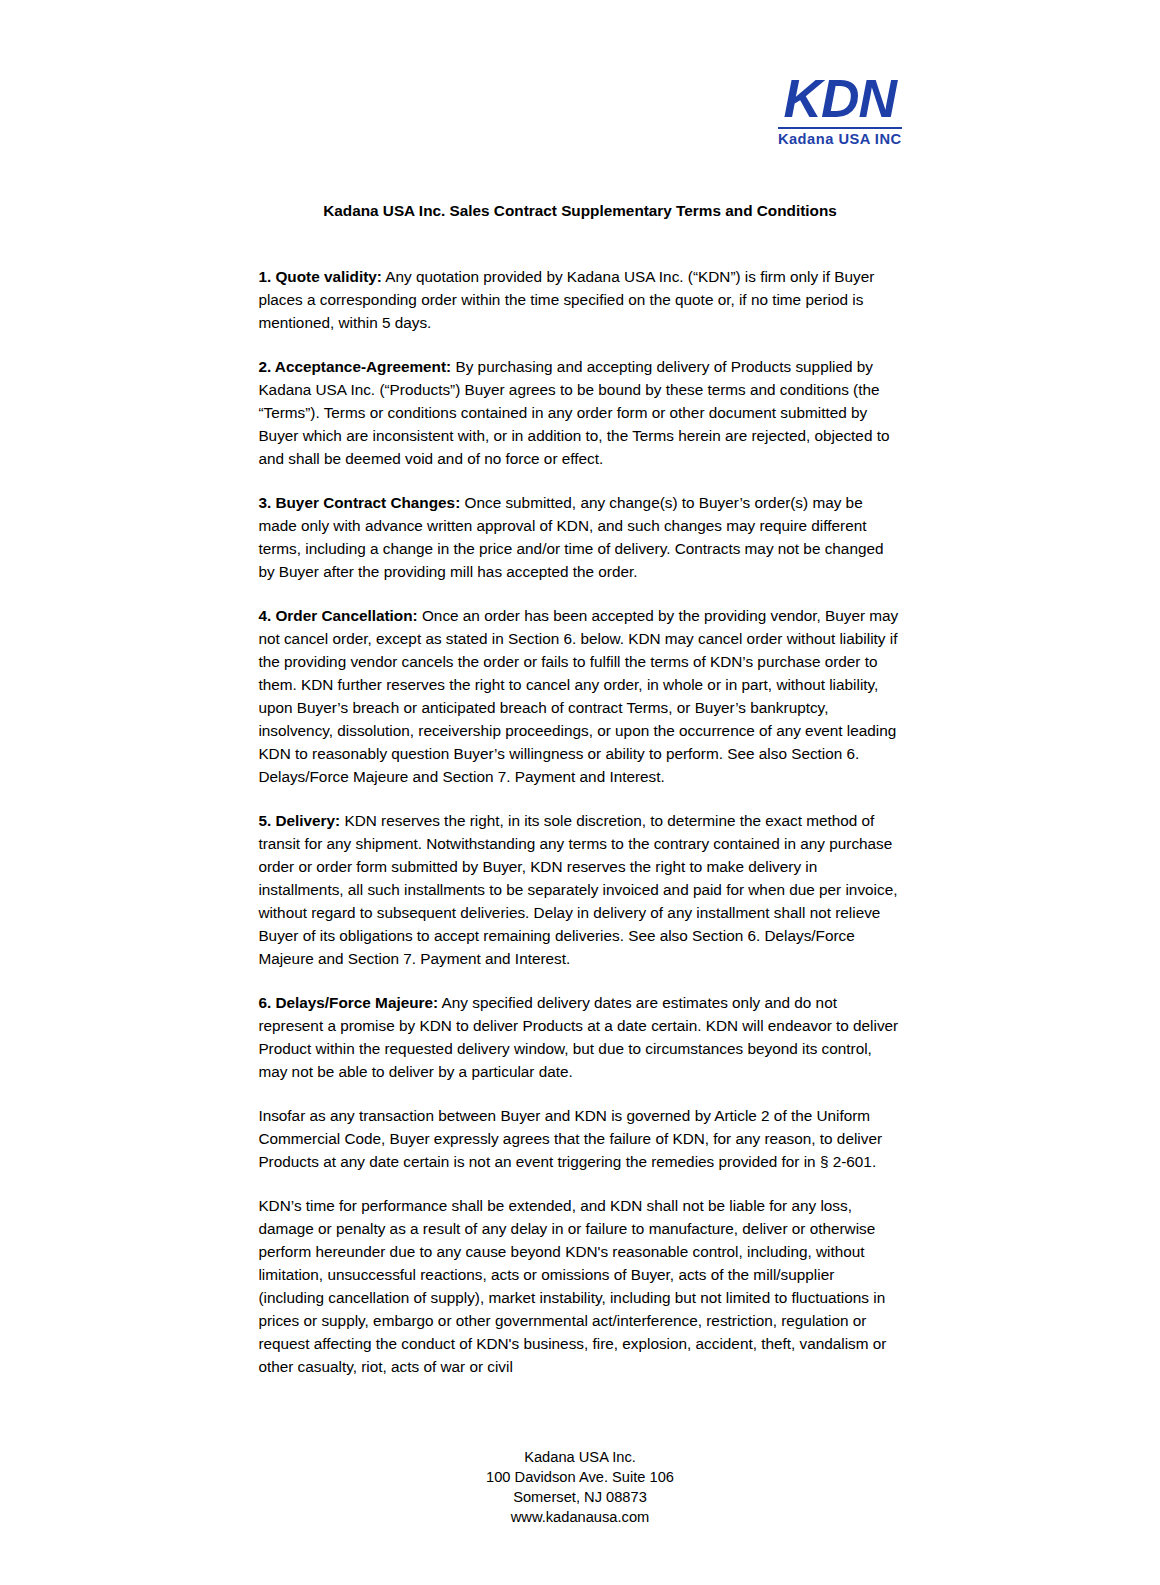KDN
Kadana USA INC
Kadana USA Inc. Sales Contract Supplementary Terms and Conditions
1. Quote validity: Any quotation provided by Kadana USA Inc. (“KDN”) is firm only if Buyer places a corresponding order within the time specified on the quote or, if no time period is mentioned, within 5 days.
2. Acceptance-Agreement: By purchasing and accepting delivery of Products supplied by Kadana USA Inc. (“Products”) Buyer agrees to be bound by these terms and conditions (the “Terms”). Terms or conditions contained in any order form or other document submitted by Buyer which are inconsistent with, or in addition to, the Terms herein are rejected, objected to and shall be deemed void and of no force or effect.
3. Buyer Contract Changes: Once submitted, any change(s) to Buyer’s order(s) may be made only with advance written approval of KDN, and such changes may require different terms, including a change in the price and/or time of delivery. Contracts may not be changed by Buyer after the providing mill has accepted the order.
4. Order Cancellation: Once an order has been accepted by the providing vendor, Buyer may not cancel order, except as stated in Section 6. below. KDN may cancel order without liability if the providing vendor cancels the order or fails to fulfill the terms of KDN’s purchase order to them. KDN further reserves the right to cancel any order, in whole or in part, without liability, upon Buyer’s breach or anticipated breach of contract Terms, or Buyer’s bankruptcy, insolvency, dissolution, receivership proceedings, or upon the occurrence of any event leading KDN to reasonably question Buyer’s willingness or ability to perform. See also Section 6. Delays/Force Majeure and Section 7. Payment and Interest.
5. Delivery: KDN reserves the right, in its sole discretion, to determine the exact method of transit for any shipment. Notwithstanding any terms to the contrary contained in any purchase order or order form submitted by Buyer, KDN reserves the right to make delivery in installments, all such installments to be separately invoiced and paid for when due per invoice, without regard to subsequent deliveries. Delay in delivery of any installment shall not relieve Buyer of its obligations to accept remaining deliveries. See also Section 6. Delays/Force Majeure and Section 7. Payment and Interest.
6. Delays/Force Majeure: Any specified delivery dates are estimates only and do not represent a promise by KDN to deliver Products at a date certain. KDN will endeavor to deliver Product within the requested delivery window, but due to circumstances beyond its control, may not be able to deliver by a particular date.
Insofar as any transaction between Buyer and KDN is governed by Article 2 of the Uniform Commercial Code, Buyer expressly agrees that the failure of KDN, for any reason, to deliver Products at any date certain is not an event triggering the remedies provided for in § 2-601.
KDN’s time for performance shall be extended, and KDN shall not be liable for any loss, damage or penalty as a result of any delay in or failure to manufacture, deliver or otherwise perform hereunder due to any cause beyond KDN's reasonable control, including, without limitation, unsuccessful reactions, acts or omissions of Buyer, acts of the mill/supplier (including cancellation of supply), market instability, including but not limited to fluctuations in prices or supply, embargo or other governmental act/interference, restriction, regulation or request affecting the conduct of KDN's business, fire, explosion, accident, theft, vandalism or other casualty, riot, acts of war or civil
Kadana USA Inc.
100 Davidson Ave. Suite 106
Somerset, NJ 08873
www.kadanausa.com